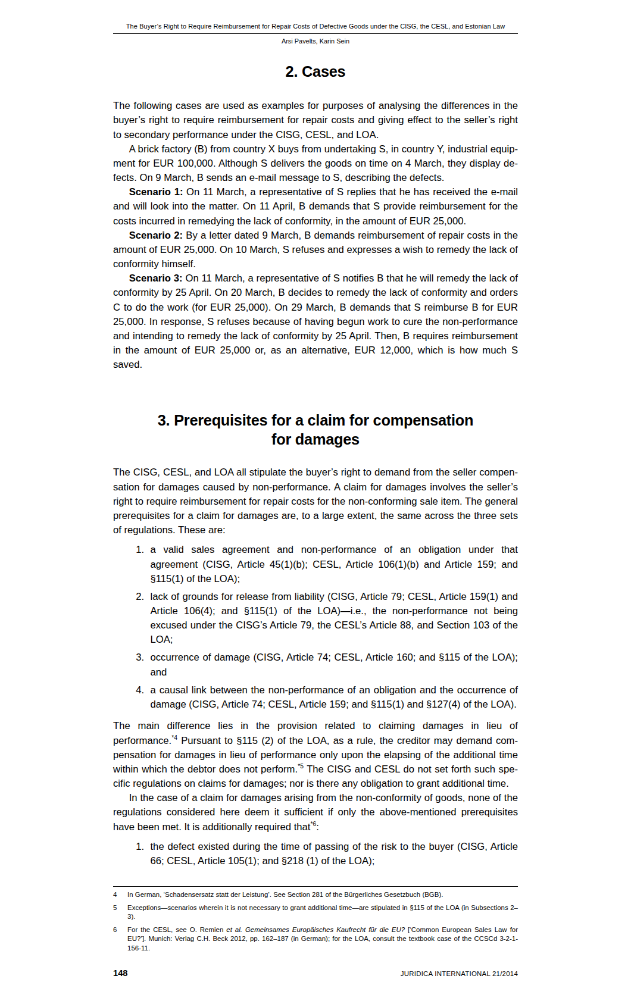The Buyer’s Right to Require Reimbursement for Repair Costs of Defective Goods under the CISG, the CESL, and Estonian Law
Arsi Pavelts, Karin Sein
2. Cases
The following cases are used as examples for purposes of analysing the differences in the buyer’s right to require reimbursement for repair costs and giving effect to the seller’s right to secondary performance under the CISG, CESL, and LOA.
A brick factory (B) from country X buys from undertaking S, in country Y, industrial equipment for EUR 100,000. Although S delivers the goods on time on 4 March, they display defects. On 9 March, B sends an e-mail message to S, describing the defects.
Scenario 1: On 11 March, a representative of S replies that he has received the e-mail and will look into the matter. On 11 April, B demands that S provide reimbursement for the costs incurred in remedying the lack of conformity, in the amount of EUR 25,000.
Scenario 2: By a letter dated 9 March, B demands reimbursement of repair costs in the amount of EUR 25,000. On 10 March, S refuses and expresses a wish to remedy the lack of conformity himself.
Scenario 3: On 11 March, a representative of S notifies B that he will remedy the lack of conformity by 25 April. On 20 March, B decides to remedy the lack of conformity and orders C to do the work (for EUR 25,000). On 29 March, B demands that S reimburse B for EUR 25,000. In response, S refuses because of having begun work to cure the non-performance and intending to remedy the lack of conformity by 25 April. Then, B requires reimbursement in the amount of EUR 25,000 or, as an alternative, EUR 12,000, which is how much S saved.
3. Prerequisites for a claim for compensation
for damages
The CISG, CESL, and LOA all stipulate the buyer’s right to demand from the seller compensation for damages caused by non-performance. A claim for damages involves the seller’s right to require reimbursement for repair costs for the non-conforming sale item. The general prerequisites for a claim for damages are, to a large extent, the same across the three sets of regulations. These are:
a valid sales agreement and non-performance of an obligation under that agreement (CISG, Article 45(1)(b); CESL, Article 106(1)(b) and Article 159; and §115(1) of the LOA);
lack of grounds for release from liability (CISG, Article 79; CESL, Article 159(1) and Article 106(4); and §115(1) of the LOA)—i.e., the non-performance not being excused under the CISG’s Article 79, the CESL’s Article 88, and Section 103 of the LOA;
occurrence of damage (CISG, Article 74; CESL, Article 160; and §115 of the LOA); and
a causal link between the non-performance of an obligation and the occurrence of damage (CISG, Article 74; CESL, Article 159; and §115(1) and §127(4) of the LOA).
The main difference lies in the provision related to claiming damages in lieu of performance.*4 Pursuant to §115 (2) of the LOA, as a rule, the creditor may demand compensation for damages in lieu of performance only upon the elapsing of the additional time within which the debtor does not perform.*5 The CISG and CESL do not set forth such specific regulations on claims for damages; nor is there any obligation to grant additional time.
In the case of a claim for damages arising from the non-conformity of goods, none of the regulations considered here deem it sufficient if only the above-mentioned prerequisites have been met. It is additionally required that*6:
the defect existed during the time of passing of the risk to the buyer (CISG, Article 66; CESL, Article 105(1); and §218 (1) of the LOA);
4 In German, ‘Schadensersatz statt der Leistung’. See Section 281 of the Bürgerliches Gesetzbuch (BGB).
5 Exceptions—scenarios wherein it is not necessary to grant additional time—are stipulated in §115 of the LOA (in Subsections 2–3).
6 For the CESL, see O. Remien et al. Gemeinsames Europäisches Kaufrecht für die EU? [‘Common European Sales Law for EU?’]. Munich: Verlag C.H. Beck 2012, pp. 162–187 (in German); for the LOA, consult the textbook case of the CCSCd 3-2-1-156-11.
148 JURIDICA INTERNATIONAL 21/2014